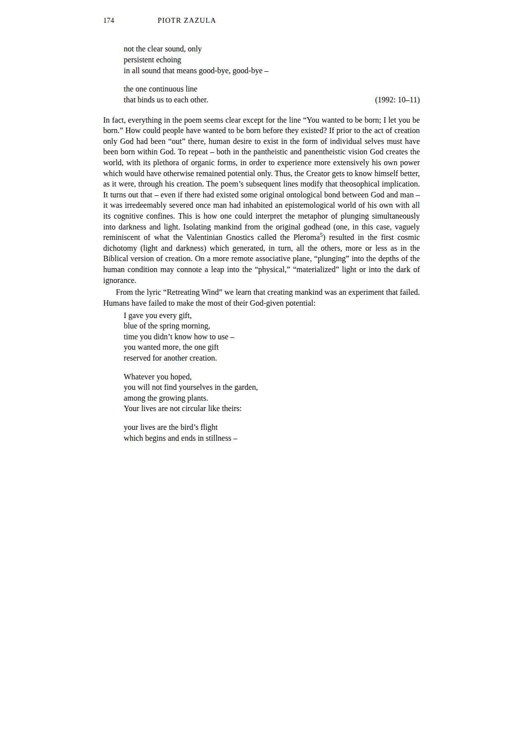174 PIOTR ZAZULA
not the clear sound, only persistent echoing in all sound that means good-bye, good-bye –
the one continuous line that binds us to each other.(1992: 10–11)
In fact, everything in the poem seems clear except for the line “You wanted to be born; I let you be born.” How could people have wanted to be born before they existed? If prior to the act of creation only God had been “out” there, human desire to exist in the form of individual selves must have been born within God. To repeat – both in the pantheistic and panentheistic vision God creates the world, with its plethora of organic forms, in order to experience more extensively his own power which would have otherwise remained potential only. Thus, the Creator gets to know himself better, as it were, through his creation. The poem’s subsequent lines modify that theosophical implication. It turns out that – even if there had existed some original ontological bond between God and man – it was irredeemably severed once man had inhabited an epistemological world of his own with all its cognitive confines. This is how one could interpret the metaphor of plunging simultaneously into darkness and light. Isolating mankind from the original godhead (one, in this case, vaguely reminiscent of what the Valentinian Gnostics called the Pleroma5) resulted in the first cosmic dichotomy (light and darkness) which generated, in turn, all the others, more or less as in the Biblical version of creation. On a more remote associative plane, “plunging” into the depths of the human condition may connote a leap into the “physical,” “materialized” light or into the dark of ignorance.
From the lyric “Retreating Wind” we learn that creating mankind was an experiment that failed. Humans have failed to make the most of their God-given potential:
I gave you every gift, blue of the spring morning, time you didn’t know how to use – you wanted more, the one gift reserved for another creation.
Whatever you hoped, you will not find yourselves in the garden, among the growing plants. Your lives are not circular like theirs:
your lives are the bird’s flight which begins and ends in stillness –